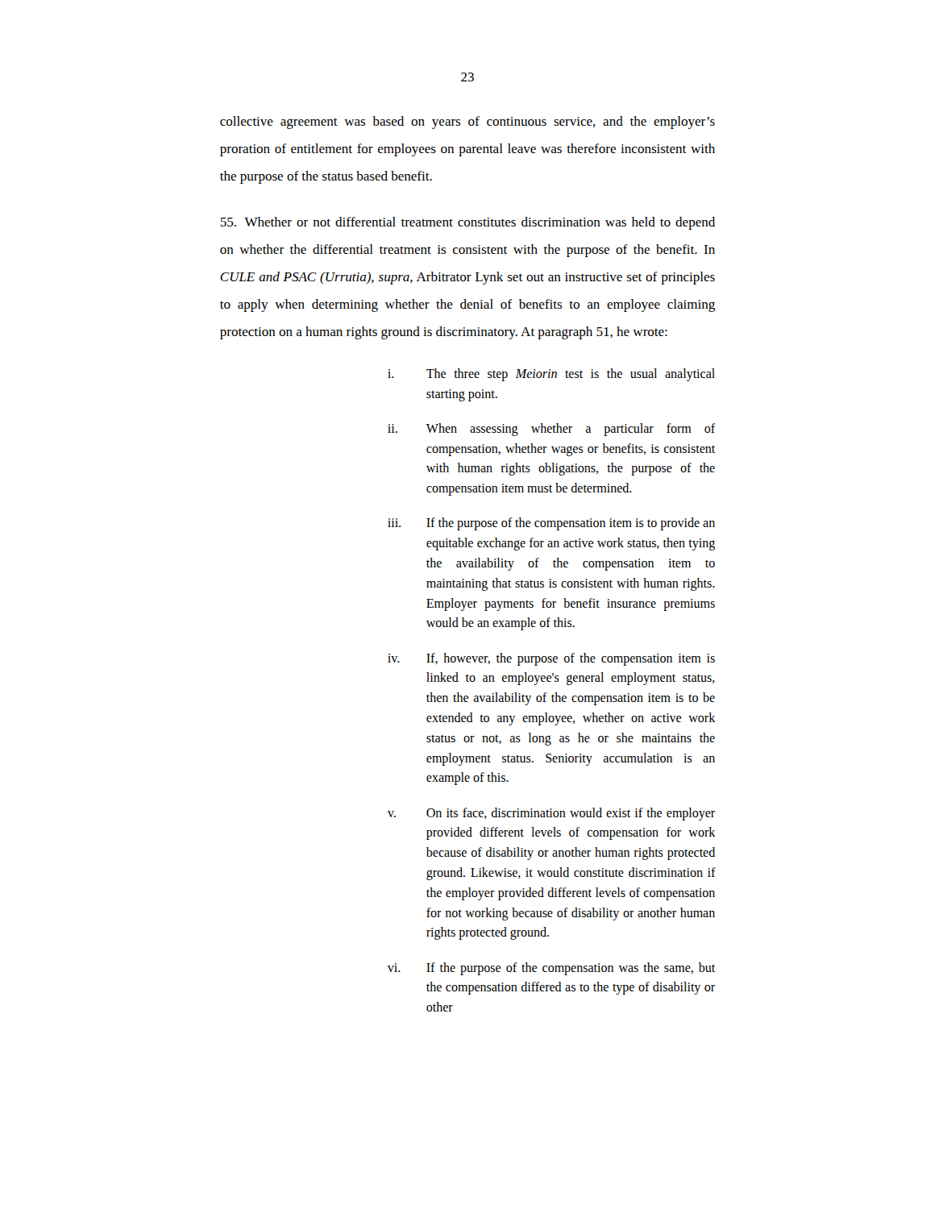23
collective agreement was based on years of continuous service, and the employer’s proration of entitlement for employees on parental leave was therefore inconsistent with the purpose of the status based benefit.
55. Whether or not differential treatment constitutes discrimination was held to depend on whether the differential treatment is consistent with the purpose of the benefit. In CULE and PSAC (Urrutia), supra, Arbitrator Lynk set out an instructive set of principles to apply when determining whether the denial of benefits to an employee claiming protection on a human rights ground is discriminatory. At paragraph 51, he wrote:
i. The three step Meiorin test is the usual analytical starting point.
ii. When assessing whether a particular form of compensation, whether wages or benefits, is consistent with human rights obligations, the purpose of the compensation item must be determined.
iii. If the purpose of the compensation item is to provide an equitable exchange for an active work status, then tying the availability of the compensation item to maintaining that status is consistent with human rights. Employer payments for benefit insurance premiums would be an example of this.
iv. If, however, the purpose of the compensation item is linked to an employee's general employment status, then the availability of the compensation item is to be extended to any employee, whether on active work status or not, as long as he or she maintains the employment status. Seniority accumulation is an example of this.
v. On its face, discrimination would exist if the employer provided different levels of compensation for work because of disability or another human rights protected ground. Likewise, it would constitute discrimination if the employer provided different levels of compensation for not working because of disability or another human rights protected ground.
vi. If the purpose of the compensation was the same, but the compensation differed as to the type of disability or other